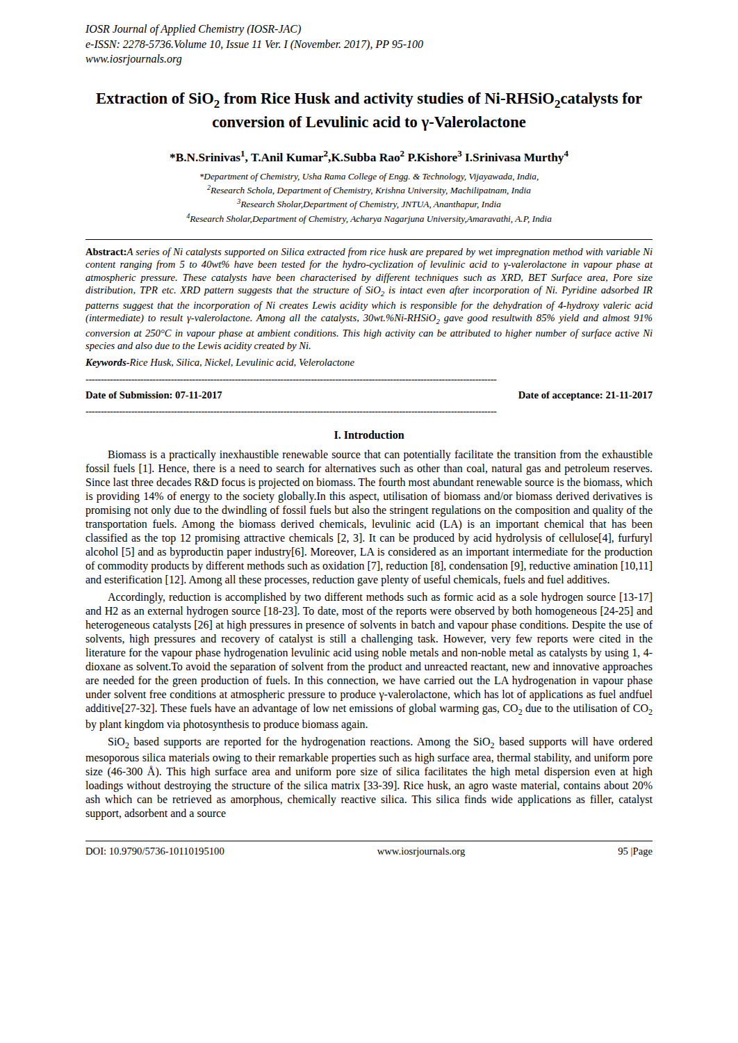IOSR Journal of Applied Chemistry (IOSR-JAC)
e-ISSN: 2278-5736.Volume 10, Issue 11 Ver. I (November. 2017), PP 95-100
www.iosrjournals.org
Extraction of SiO2 from Rice Husk and activity studies of Ni-RHSiO2catalysts for conversion of Levulinic acid to γ-Valerolactone
*B.N.Srinivas1, T.Anil Kumar2,K.Subba Rao2 P.Kishore3 I.Srinivasa Murthy4
*Department of Chemistry, Usha Rama College of Engg. & Technology, Vijayawada, India,
2Research Schola, Department of Chemistry, Krishna University, Machilipatnam, India
3Research Sholar,Department of Chemistry, JNTUA, Ananthapur, India
4Research Sholar,Department of Chemistry, Acharya Nagarjuna University,Amaravathi, A.P, India
Abstract: A series of Ni catalysts supported on Silica extracted from rice husk are prepared by wet impregnation method with variable Ni content ranging from 5 to 40wt% have been tested for the hydro-cyclization of levulinic acid to γ-valerolactone in vapour phase at atmospheric pressure. These catalysts have been characterised by different techniques such as XRD, BET Surface area, Pore size distribution, TPR etc. XRD pattern suggests that the structure of SiO2 is intact even after incorporation of Ni. Pyridine adsorbed IR patterns suggest that the incorporation of Ni creates Lewis acidity which is responsible for the dehydration of 4-hydroxy valeric acid (intermediate) to result γ-valerolactone. Among all the catalysts, 30wt.%Ni-RHSiO2 gave good resultwith 85% yield and almost 91% conversion at 250°C in vapour phase at ambient conditions. This high activity can be attributed to higher number of surface active Ni species and also due to the Lewis acidity created by Ni.
Keywords-Rice Husk, Silica, Nickel, Levulinic acid, Velerolactone
---------------------------------------------------------------------------------------------------------------------------------------
Date of Submission: 07-11-2017 Date of acceptance: 21-11-2017
---------------------------------------------------------------------------------------------------------------------------------------
I. Introduction
Biomass is a practically inexhaustible renewable source that can potentially facilitate the transition from the exhaustible fossil fuels [1]. Hence, there is a need to search for alternatives such as other than coal, natural gas and petroleum reserves. Since last three decades R&D focus is projected on biomass. The fourth most abundant renewable source is the biomass, which is providing 14% of energy to the society globally.In this aspect, utilisation of biomass and/or biomass derived derivatives is promising not only due to the dwindling of fossil fuels but also the stringent regulations on the composition and quality of the transportation fuels. Among the biomass derived chemicals, levulinic acid (LA) is an important chemical that has been classified as the top 12 promising attractive chemicals [2, 3]. It can be produced by acid hydrolysis of cellulose[4], furfuryl alcohol [5] and as byproductin paper industry[6]. Moreover, LA is considered as an important intermediate for the production of commodity products by different methods such as oxidation [7], reduction [8], condensation [9], reductive amination [10,11] and esterification [12]. Among all these processes, reduction gave plenty of useful chemicals, fuels and fuel additives.
Accordingly, reduction is accomplished by two different methods such as formic acid as a sole hydrogen source [13-17] and H2 as an external hydrogen source [18-23]. To date, most of the reports were observed by both homogeneous [24-25] and heterogeneous catalysts [26] at high pressures in presence of solvents in batch and vapour phase conditions. Despite the use of solvents, high pressures and recovery of catalyst is still a challenging task. However, very few reports were cited in the literature for the vapour phase hydrogenation levulinic acid using noble metals and non-noble metal as catalysts by using 1, 4-dioxane as solvent.To avoid the separation of solvent from the product and unreacted reactant, new and innovative approaches are needed for the green production of fuels. In this connection, we have carried out the LA hydrogenation in vapour phase under solvent free conditions at atmospheric pressure to produce γ-valerolactone, which has lot of applications as fuel andfuel additive[27-32]. These fuels have an advantage of low net emissions of global warming gas, CO2 due to the utilisation of CO2 by plant kingdom via photosynthesis to produce biomass again.
SiO2 based supports are reported for the hydrogenation reactions. Among the SiO2 based supports will have ordered mesoporous silica materials owing to their remarkable properties such as high surface area, thermal stability, and uniform pore size (46-300 Å). This high surface area and uniform pore size of silica facilitates the high metal dispersion even at high loadings without destroying the structure of the silica matrix [33-39]. Rice husk, an agro waste material, contains about 20% ash which can be retrieved as amorphous, chemically reactive silica. This silica finds wide applications as filler, catalyst support, adsorbent and a source
DOI: 10.9790/5736-10110195100 www.iosrjournals.org 95 |Page